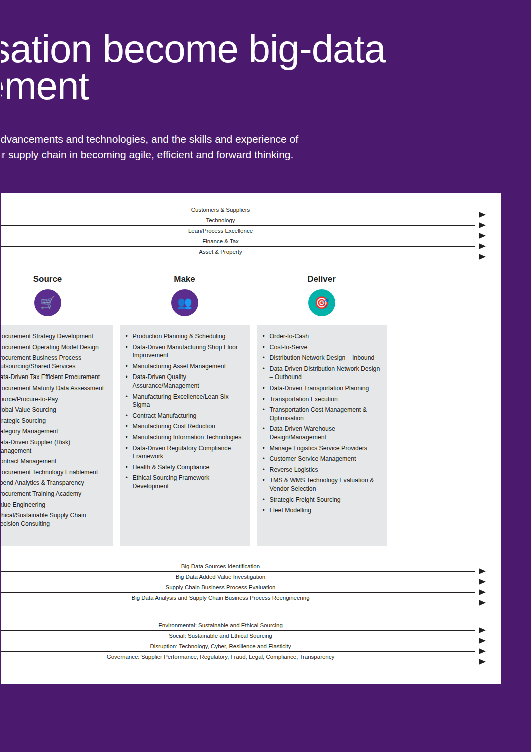anisation become big-dataagement
g the latest advancements and technologies, and the skills and experience of
an assist your supply chain in becoming agile, efficient and forward thinking.
Customers & Suppliers
Technology
Lean/Process Excellence
Finance & Tax
Asset & Property
Source
🛒
Procurement Strategy Development
Procurement Operating Model Design
Procurement Business Process Outsourcing/Shared Services
Data-Driven Tax Efficient Procurement
Procurement Maturity Data Assessment
Source/Procure-to-Pay
Global Value Sourcing
Strategic Sourcing
Category Management
Data-Driven Supplier (Risk) Management
Contract Management
Procurement Technology Enablement
Spend Analytics & Transparency
Procurement Training Academy
Value Engineering
Ethical/Sustainable Supply Chain Decision Consulting
Make
👥
Production Planning & Scheduling
Data-Driven Manufacturing Shop Floor Improvement
Manufacturing Asset Management
Data-Driven Quality Assurance/Management
Manufacturing Excellence/Lean Six Sigma
Contract Manufacturing
Manufacturing Cost Reduction
Manufacturing Information Technologies
Data-Driven Regulatory Compliance Framework
Health & Safety Compliance
Ethical Sourcing Framework Development
Deliver
🎯
Order-to-Cash
Cost-to-Serve
Distribution Network Design – Inbound
Data-Driven Distribution Network Design – Outbound
Data-Driven Transportation Planning
Transportation Execution
Transportation Cost Management & Optimisation
Data-Driven Warehouse Design/Management
Manage Logistics Service Providers
Customer Service Management
Reverse Logistics
TMS & WMS Technology Evaluation & Vendor Selection
Strategic Freight Sourcing
Fleet Modelling
Big Data Sources Identification
Big Data Added Value Investigation
Supply Chain Business Process Evaluation
Big Data Analysis and Supply Chain Business Process Reengineering
Environmental: Sustainable and Ethical Sourcing
Social: Sustainable and Ethical Sourcing
Disruption: Technology, Cyber, Resilience and Elasticity
Governance: Supplier Performance, Regulatory, Fraud, Legal, Compliance, Transparency